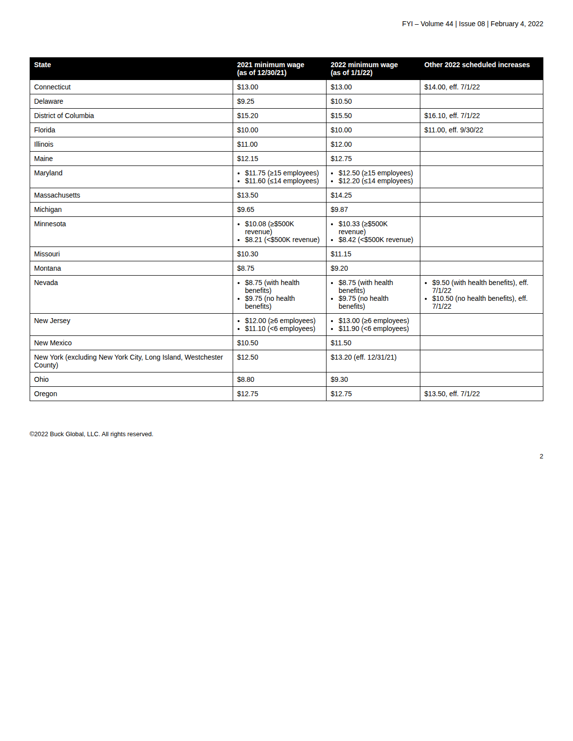FYI – Volume 44 | Issue 08 | February 4, 2022
| State | 2021 minimum wage (as of 12/30/21) | 2022 minimum wage (as of 1/1/22) | Other 2022 scheduled increases |
| --- | --- | --- | --- |
| Connecticut | $13.00 | $13.00 | $14.00, eff. 7/1/22 |
| Delaware | $9.25 | $10.50 | |
| District of Columbia | $15.20 | $15.50 | $16.10, eff. 7/1/22 |
| Florida | $10.00 | $10.00 | $11.00, eff. 9/30/22 |
| Illinois | $11.00 | $12.00 | |
| Maine | $12.15 | $12.75 | |
| Maryland | $11.75 (≥15 employees) $11.60 (≤14 employees) | $12.50 (≥15 employees) $12.20 (≤14 employees) | |
| Massachusetts | $13.50 | $14.25 | |
| Michigan | $9.65 | $9.87 | |
| Minnesota | $10.08 (≥$500K revenue) $8.21 (<$500K revenue) | $10.33 (≥$500K revenue) $8.42 (<$500K revenue) | |
| Missouri | $10.30 | $11.15 | |
| Montana | $8.75 | $9.20 | |
| Nevada | $8.75 (with health benefits) $9.75 (no health benefits) | $8.75 (with health benefits) $9.75 (no health benefits) | $9.50 (with health benefits), eff. 7/1/22 $10.50 (no health benefits), eff. 7/1/22 |
| New Jersey | $12.00 (≥6 employees) $11.10 (<6 employees) | $13.00 (≥6 employees) $11.90 (<6 employees) | |
| New Mexico | $10.50 | $11.50 | |
| New York (excluding New York City, Long Island, Westchester County) | $12.50 | $13.20 (eff. 12/31/21) | |
| Ohio | $8.80 | $9.30 | |
| Oregon | $12.75 | $12.75 | $13.50, eff. 7/1/22 |
©2022 Buck Global, LLC. All rights reserved.
2